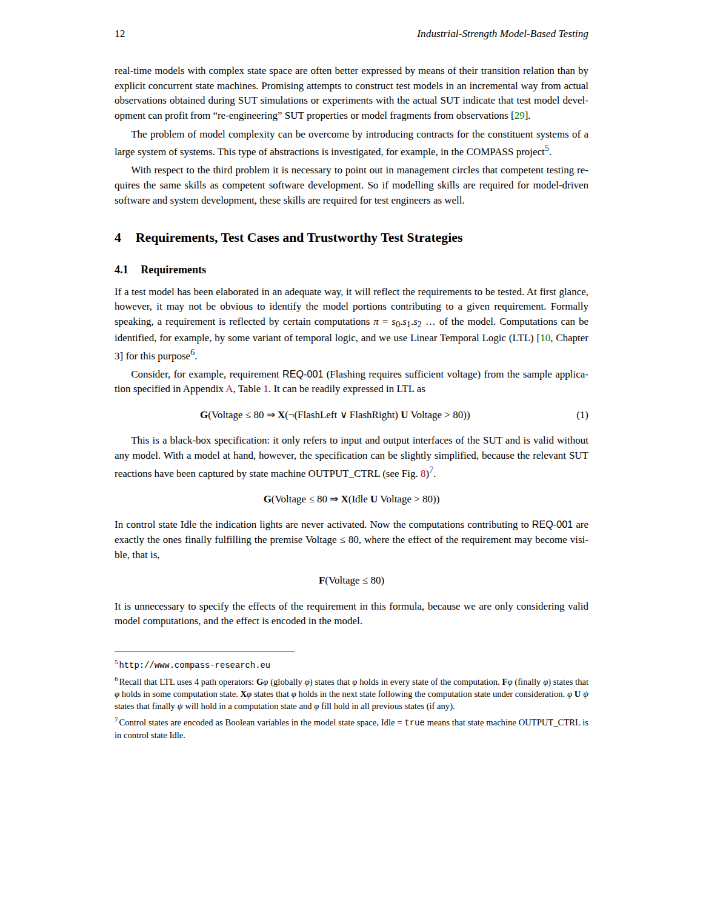12 Industrial-Strength Model-Based Testing
real-time models with complex state space are often better expressed by means of their transition relation than by explicit concurrent state machines. Promising attempts to construct test models in an incremental way from actual observations obtained during SUT simulations or experiments with the actual SUT indicate that test model development can profit from “re-engineering” SUT properties or model fragments from observations [29].
The problem of model complexity can be overcome by introducing contracts for the constituent systems of a large system of systems. This type of abstractions is investigated, for example, in the COMPASS project5.
With respect to the third problem it is necessary to point out in management circles that competent testing requires the same skills as competent software development. So if modelling skills are required for model-driven software and system development, these skills are required for test engineers as well.
4 Requirements, Test Cases and Trustworthy Test Strategies
4.1 Requirements
If a test model has been elaborated in an adequate way, it will reflect the requirements to be tested. At first glance, however, it may not be obvious to identify the model portions contributing to a given requirement. Formally speaking, a requirement is reflected by certain computations π = s0.s1.s2 … of the model. Computations can be identified, for example, by some variant of temporal logic, and we use Linear Temporal Logic (LTL) [10, Chapter 3] for this purpose6.
Consider, for example, requirement REQ-001 (Flashing requires sufficient voltage) from the sample application specified in Appendix A, Table 1. It can be readily expressed in LTL as
G(Voltage ≤ 80 ⇒ X(¬(FlashLeft ∨ FlashRight) U Voltage > 80))
(1)
This is a black-box specification: it only refers to input and output interfaces of the SUT and is valid without any model. With a model at hand, however, the specification can be slightly simplified, because the relevant SUT reactions have been captured by state machine OUTPUT_CTRL (see Fig. 8)7.
G(Voltage ≤ 80 ⇒ X(Idle U Voltage > 80))
In control state Idle the indication lights are never activated. Now the computations contributing to REQ-001 are exactly the ones finally fulfilling the premise Voltage ≤ 80, where the effect of the requirement may become visible, that is,
F(Voltage ≤ 80)
It is unnecessary to specify the effects of the requirement in this formula, because we are only considering valid model computations, and the effect is encoded in the model.
5 http://www.compass-research.eu
6 Recall that LTL uses 4 path operators: Gφ (globally φ) states that φ holds in every state of the computation. Fφ (finally φ) states that φ holds in some computation state. Xφ states that φ holds in the next state following the computation state under consideration. φ U ψ states that finally ψ will hold in a computation state and φ fill hold in all previous states (if any).
7 Control states are encoded as Boolean variables in the model state space, Idle = true means that state machine OUTPUT_CTRL is in control state Idle.